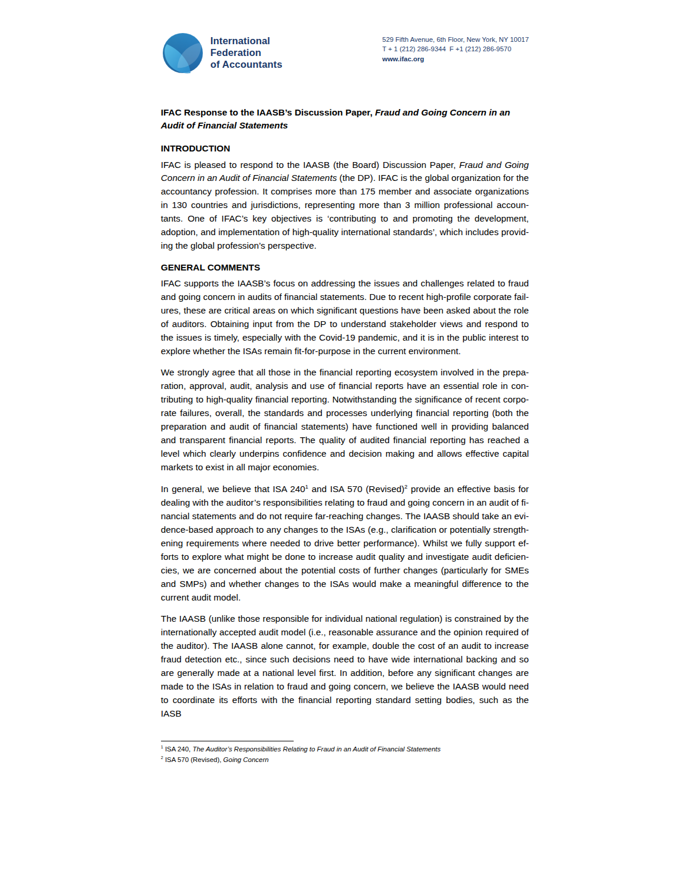International
Federation
of Accountants
529 Fifth Avenue, 6th Floor, New York, NY 10017
T + 1 (212) 286-9344 F +1 (212) 286-9570
www.ifac.org
IFAC Response to the IAASB’s Discussion Paper, Fraud and Going Concern in an Audit of Financial Statements
INTRODUCTION
IFAC is pleased to respond to the IAASB (the Board) Discussion Paper, Fraud and Going Concern in an Audit of Financial Statements (the DP). IFAC is the global organization for the accountancy profession. It comprises more than 175 member and associate organizations in 130 countries and jurisdictions, representing more than 3 million professional accountants. One of IFAC’s key objectives is ‘contributing to and promoting the development, adoption, and implementation of high-quality international standards’, which includes providing the global profession’s perspective.
GENERAL COMMENTS
IFAC supports the IAASB’s focus on addressing the issues and challenges related to fraud and going concern in audits of financial statements. Due to recent high-profile corporate failures, these are critical areas on which significant questions have been asked about the role of auditors. Obtaining input from the DP to understand stakeholder views and respond to the issues is timely, especially with the Covid-19 pandemic, and it is in the public interest to explore whether the ISAs remain fit-for-purpose in the current environment.
We strongly agree that all those in the financial reporting ecosystem involved in the preparation, approval, audit, analysis and use of financial reports have an essential role in contributing to high-quality financial reporting. Notwithstanding the significance of recent corporate failures, overall, the standards and processes underlying financial reporting (both the preparation and audit of financial statements) have functioned well in providing balanced and transparent financial reports. The quality of audited financial reporting has reached a level which clearly underpins confidence and decision making and allows effective capital markets to exist in all major economies.
In general, we believe that ISA 2401 and ISA 570 (Revised)2 provide an effective basis for dealing with the auditor’s responsibilities relating to fraud and going concern in an audit of financial statements and do not require far-reaching changes. The IAASB should take an evidence-based approach to any changes to the ISAs (e.g., clarification or potentially strengthening requirements where needed to drive better performance). Whilst we fully support efforts to explore what might be done to increase audit quality and investigate audit deficiencies, we are concerned about the potential costs of further changes (particularly for SMEs and SMPs) and whether changes to the ISAs would make a meaningful difference to the current audit model.
The IAASB (unlike those responsible for individual national regulation) is constrained by the internationally accepted audit model (i.e., reasonable assurance and the opinion required of the auditor). The IAASB alone cannot, for example, double the cost of an audit to increase fraud detection etc., since such decisions need to have wide international backing and so are generally made at a national level first. In addition, before any significant changes are made to the ISAs in relation to fraud and going concern, we believe the IAASB would need to coordinate its efforts with the financial reporting standard setting bodies, such as the IASB
1 ISA 240, The Auditor’s Responsibilities Relating to Fraud in an Audit of Financial Statements
2 ISA 570 (Revised), Going Concern